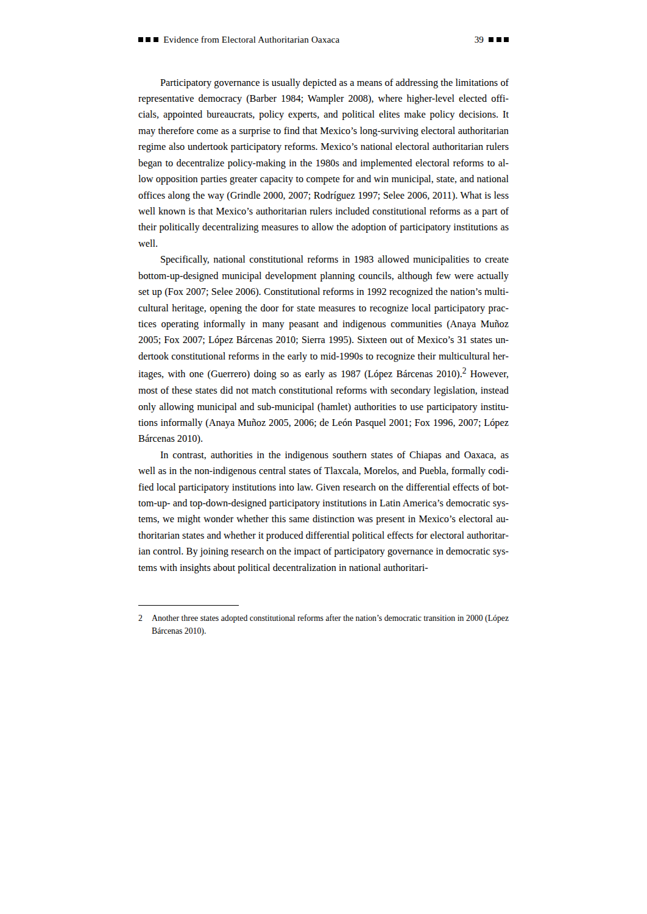Evidence from Electoral Authoritarian Oaxaca
39
Participatory governance is usually depicted as a means of addressing the limitations of representative democracy (Barber 1984; Wampler 2008), where higher-level elected officials, appointed bureaucrats, policy experts, and political elites make policy decisions. It may therefore come as a surprise to find that Mexico’s long-surviving electoral authoritarian regime also undertook participatory reforms. Mexico’s national electoral authoritarian rulers began to decentralize policy-making in the 1980s and implemented electoral reforms to allow opposition parties greater capacity to compete for and win municipal, state, and national offices along the way (Grindle 2000, 2007; Rodríguez 1997; Selee 2006, 2011). What is less well known is that Mexico’s authoritarian rulers included constitutional reforms as a part of their politically decentralizing measures to allow the adoption of participatory institutions as well.
Specifically, national constitutional reforms in 1983 allowed municipalities to create bottom-up-designed municipal development planning councils, although few were actually set up (Fox 2007; Selee 2006). Constitutional reforms in 1992 recognized the nation’s multicultural heritage, opening the door for state measures to recognize local participatory practices operating informally in many peasant and indigenous communities (Anaya Muñoz 2005; Fox 2007; López Bárcenas 2010; Sierra 1995). Sixteen out of Mexico’s 31 states undertook constitutional reforms in the early to mid-1990s to recognize their multicultural heritages, with one (Guerrero) doing so as early as 1987 (López Bárcenas 2010).2 However, most of these states did not match constitutional reforms with secondary legislation, instead only allowing municipal and sub-municipal (hamlet) authorities to use participatory institutions informally (Anaya Muñoz 2005, 2006; de León Pasquel 2001; Fox 1996, 2007; López Bárcenas 2010).
In contrast, authorities in the indigenous southern states of Chiapas and Oaxaca, as well as in the non-indigenous central states of Tlaxcala, Morelos, and Puebla, formally codified local participatory institutions into law. Given research on the differential effects of bottom-up- and top-down-designed participatory institutions in Latin America’s democratic systems, we might wonder whether this same distinction was present in Mexico’s electoral authoritarian states and whether it produced differential political effects for electoral authoritarian control. By joining research on the impact of participatory governance in democratic systems with insights about political decentralization in national authoritari-
2 Another three states adopted constitutional reforms after the nation’s democratic transition in 2000 (López Bárcenas 2010).